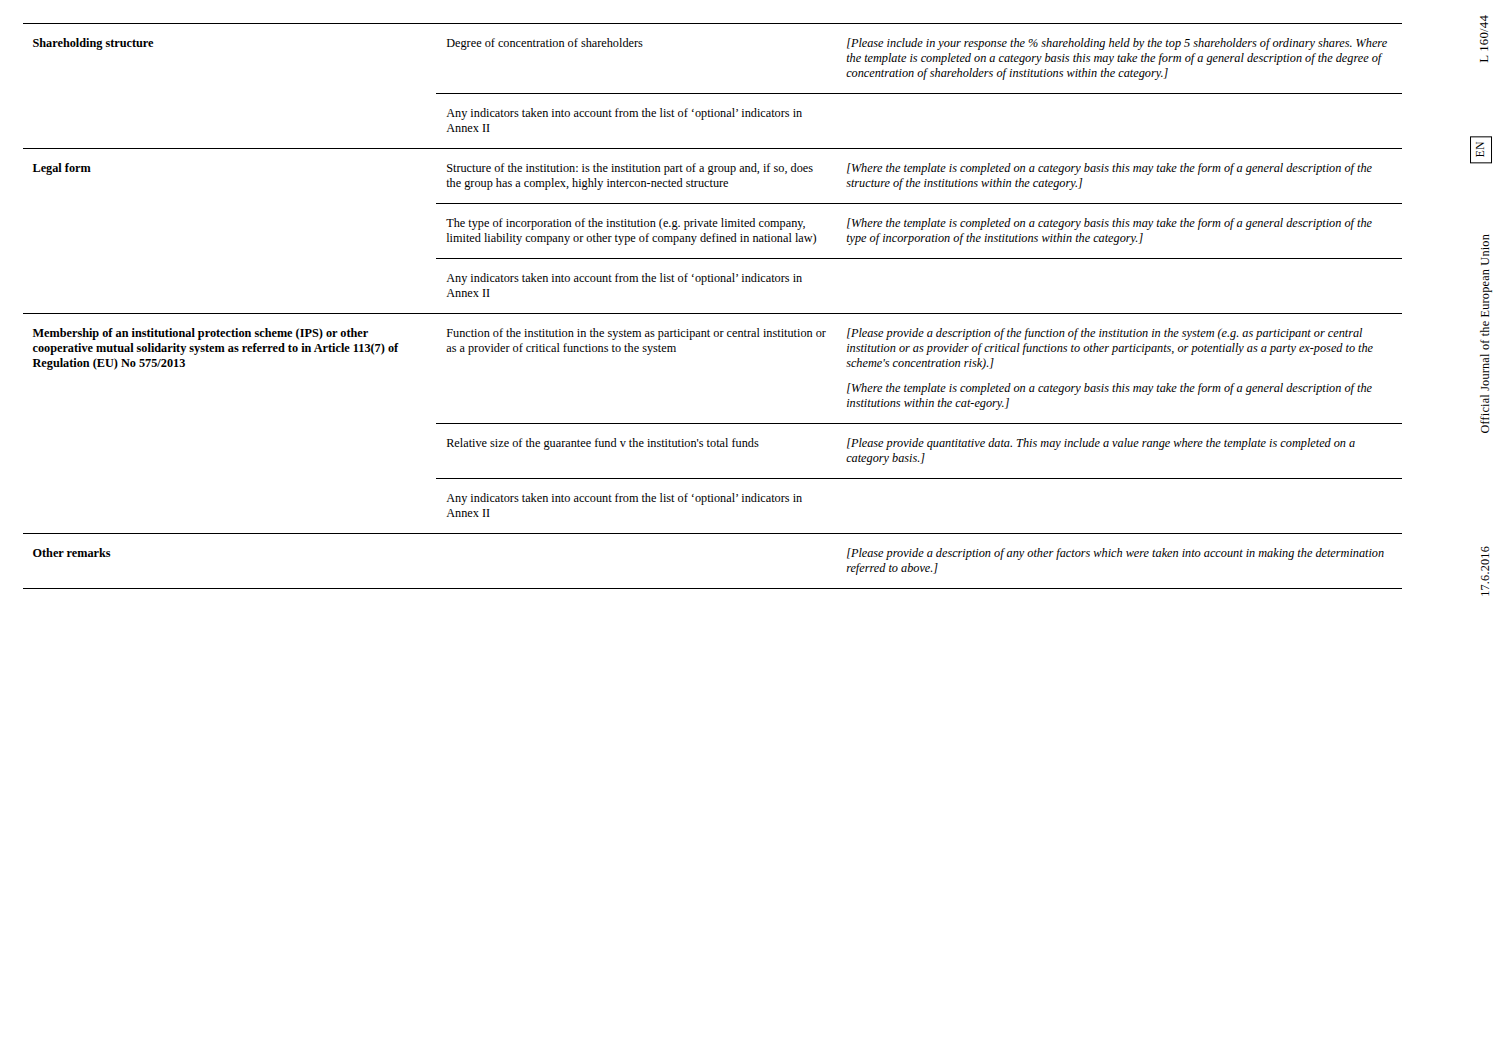L 160/44
EN
Official Journal of the European Union
17.6.2016
| Shareholding structure | Degree of concentration of shareholders | [Please include in your response the % shareholding held by the top 5 shareholders of ordinary shares. Where the template is completed on a category basis this may take the form of a general description of the degree of concentration of shareholders of institutions within the category.] |
| Any indicators taken into account from the list of ‘optional’ indicators in Annex II | |
| Legal form | Structure of the institution: is the institution part of a group and, if so, does the group has a complex, highly intercon‑nected structure | [Where the template is completed on a category basis this may take the form of a general description of the structure of the institutions within the category.] |
| The type of incorporation of the institution (e.g. private limited company, limited liability company or other type of company defined in national law) | [Where the template is completed on a category basis this may take the form of a general description of the type of incorporation of the institutions within the category.] |
| Any indicators taken into account from the list of ‘optional’ indicators in Annex II | |
| Membership of an institutional protection scheme (IPS) or other cooperative mutual solidarity system as referred to in Article 113(7) of Regulation (EU) No 575/2013 | Function of the institution in the system as participant or central institution or as a provider of critical functions to the system | [Please provide a description of the function of the institution in the system (e.g. as participant or central institution or as provider of critical functions to other participants, or potentially as a party ex‑posed to the scheme's concentration risk).] [Where the template is completed on a category basis this may take the form of a general description of the institutions within the cat‑egory.] |
| Relative size of the guarantee fund v the institution's total funds | [Please provide quantitative data. This may include a value range where the template is completed on a category basis.] |
| Any indicators taken into account from the list of ‘optional’ indicators in Annex II | |
| Other remarks | | [Please provide a description of any other factors which were taken into account in making the determination referred to above.] |